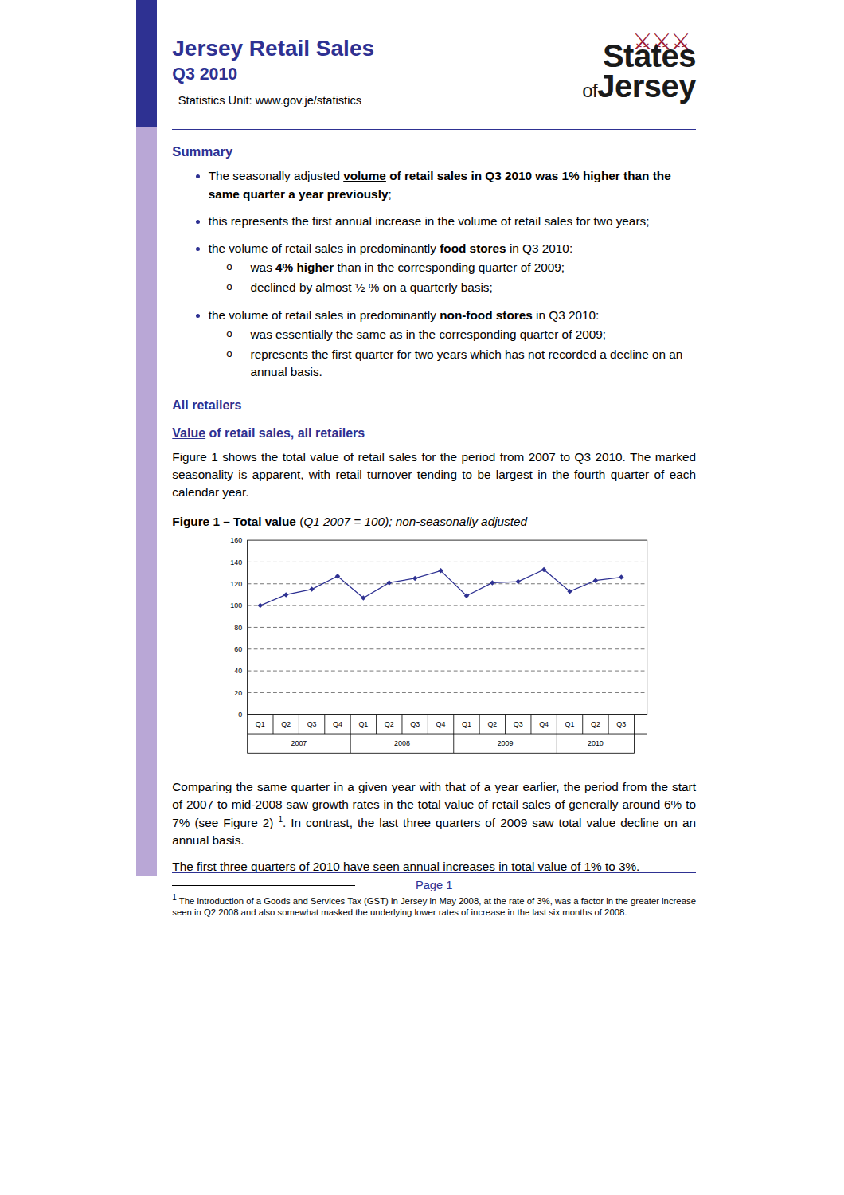⚔⚔⚔
States
of Jersey
Jersey Retail Sales
Q3 2010
Statistics Unit: www.gov.je/statistics
Summary
The seasonally adjusted volume of retail sales in Q3 2010 was 1% higher than the same quarter a year previously;
this represents the first annual increase in the volume of retail sales for two years;
the volume of retail sales in predominantly food stores in Q3 2010:
was 4% higher than in the corresponding quarter of 2009;
declined by almost ½ % on a quarterly basis;
the volume of retail sales in predominantly non-food stores in Q3 2010:
was essentially the same as in the corresponding quarter of 2009;
represents the first quarter for two years which has not recorded a decline on an annual basis.
All retailers
Value of retail sales, all retailers
Figure 1 shows the total value of retail sales for the period from 2007 to Q3 2010. The marked seasonality is apparent, with retail turnover tending to be largest in the fourth quarter of each calendar year.
Figure 1 – Total value (Q1 2007 = 100); non-seasonally adjusted
160 140 120 100 80 60 40 20 0 Q1 Q2 Q3 Q4 Q1 Q2 Q3 Q4 Q1 Q2 Q3 Q4 Q1 Q2 Q3 2007 2008 2009 2010
Comparing the same quarter in a given year with that of a year earlier, the period from the start of 2007 to mid-2008 saw growth rates in the total value of retail sales of generally around 6% to 7% (see Figure 2) 1. In contrast, the last three quarters of 2009 saw total value decline on an annual basis.
The first three quarters of 2010 have seen annual increases in total value of 1% to 3%.
1 The introduction of a Goods and Services Tax (GST) in Jersey in May 2008, at the rate of 3%, was a factor in the greater increase seen in Q2 2008 and also somewhat masked the underlying lower rates of increase in the last six months of 2008.
Page 1